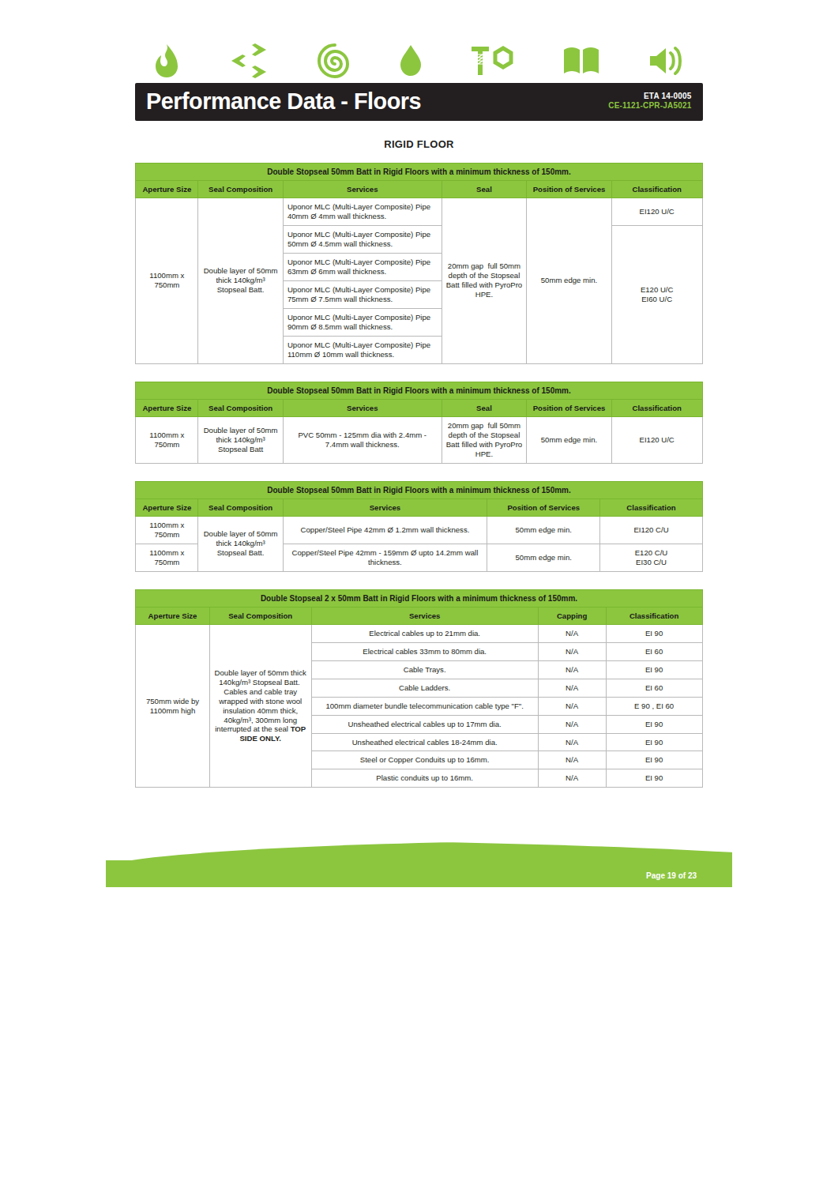Performance Data - Floors
ETA 14-0005
CE-1121-CPR-JA5021
RIGID FLOOR
Double Stopseal 50mm Batt in Rigid Floors with a minimum thickness of 150mm.
| Aperture Size | Seal Composition | Services | Seal | Position of Services | Classification |
| --- | --- | --- | --- | --- | --- |
| 1100mm x 750mm | Double layer of 50mm thick 140kg/m³ Stopseal Batt. | Uponor MLC (Multi-Layer Composite) Pipe 40mm Ø 4mm wall thickness. | 20mm gap full 50mm depth of the Stopseal Batt filled with PyroPro HPE. | 50mm edge min. | EI120 U/C |
| Uponor MLC (Multi-Layer Composite) Pipe 50mm Ø 4.5mm wall thickness. | E120 U/C EI60 U/C |
| Uponor MLC (Multi-Layer Composite) Pipe 63mm Ø 6mm wall thickness. |
| Uponor MLC (Multi-Layer Composite) Pipe 75mm Ø 7.5mm wall thickness. |
| Uponor MLC (Multi-Layer Composite) Pipe 90mm Ø 8.5mm wall thickness. |
| Uponor MLC (Multi-Layer Composite) Pipe 110mm Ø 10mm wall thickness. |
Double Stopseal 50mm Batt in Rigid Floors with a minimum thickness of 150mm.
| Aperture Size | Seal Composition | Services | Seal | Position of Services | Classification |
| --- | --- | --- | --- | --- | --- |
| 1100mm x 750mm | Double layer of 50mm thick 140kg/m³ Stopseal Batt | PVC 50mm - 125mm dia with 2.4mm - 7.4mm wall thickness. | 20mm gap full 50mm depth of the Stopseal Batt filled with PyroPro HPE. | 50mm edge min. | EI120 U/C |
Double Stopseal 50mm Batt in Rigid Floors with a minimum thickness of 150mm.
| Aperture Size | Seal Composition | Services | Position of Services | Classification |
| --- | --- | --- | --- | --- |
| 1100mm x 750mm | Double layer of 50mm thick 140kg/m³ Stopseal Batt. | Copper/Steel Pipe 42mm Ø 1.2mm wall thickness. | 50mm edge min. | EI120 C/U |
| 1100mm x 750mm | Copper/Steel Pipe 42mm - 159mm Ø upto 14.2mm wall thickness. | 50mm edge min. | E120 C/U EI30 C/U |
Double Stopseal 2 x 50mm Batt in Rigid Floors with a minimum thickness of 150mm.
| Aperture Size | Seal Composition | Services | Capping | Classification |
| --- | --- | --- | --- | --- |
| 750mm wide by 1100mm high | Double layer of 50mm thick 140kg/m³ Stopseal Batt. Cables and cable tray wrapped with stone wool insulation 40mm thick, 40kg/m³, 300mm long interrupted at the seal TOP SIDE ONLY. | Electrical cables up to 21mm dia. | N/A | EI 90 |
| Electrical cables 33mm to 80mm dia. | N/A | EI 60 |
| Cable Trays. | N/A | EI 90 |
| Cable Ladders. | N/A | EI 60 |
| 100mm diameter bundle telecommunication cable type "F". | N/A | E 90 , EI 60 |
| Unsheathed electrical cables up to 17mm dia. | N/A | EI 90 |
| Unsheathed electrical cables 18-24mm dia. | N/A | EI 90 |
| Steel or Copper Conduits up to 16mm. | N/A | EI 90 |
| Plastic conduits up to 16mm. | N/A | EI 90 |
Page 19 of 23